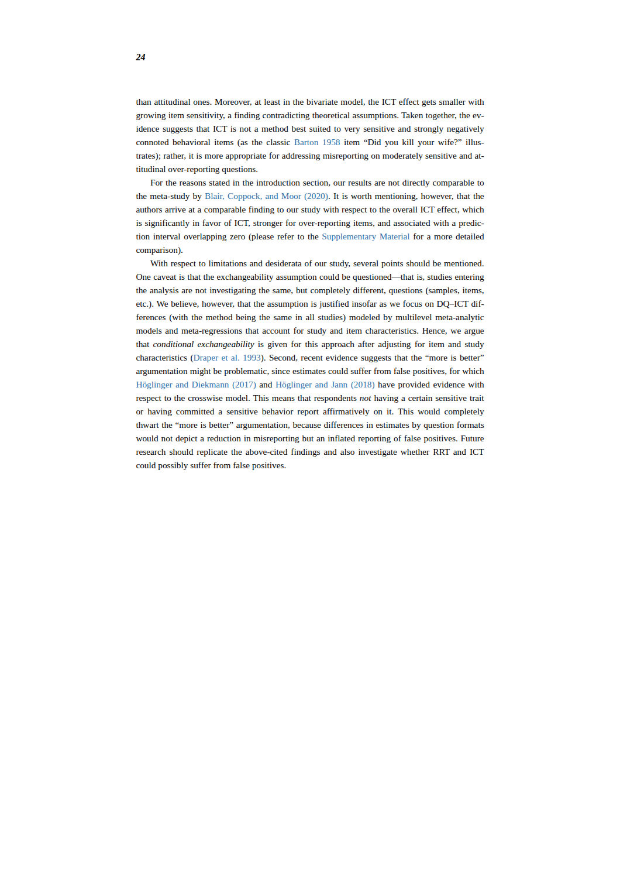24
than attitudinal ones. Moreover, at least in the bivariate model, the ICT effect gets smaller with growing item sensitivity, a finding contradicting theoretical assumptions. Taken together, the evidence suggests that ICT is not a method best suited to very sensitive and strongly negatively connoted behavioral items (as the classic Barton 1958 item “Did you kill your wife?” illustrates); rather, it is more appropriate for addressing misreporting on moderately sensitive and attitudinal over-reporting questions.
For the reasons stated in the introduction section, our results are not directly comparable to the meta-study by Blair, Coppock, and Moor (2020). It is worth mentioning, however, that the authors arrive at a comparable finding to our study with respect to the overall ICT effect, which is significantly in favor of ICT, stronger for over-reporting items, and associated with a prediction interval overlapping zero (please refer to the Supplementary Material for a more detailed comparison).
With respect to limitations and desiderata of our study, several points should be mentioned. One caveat is that the exchangeability assumption could be questioned—that is, studies entering the analysis are not investigating the same, but completely different, questions (samples, items, etc.). We believe, however, that the assumption is justified insofar as we focus on DQ–ICT differences (with the method being the same in all studies) modeled by multilevel meta-analytic models and meta-regressions that account for study and item characteristics. Hence, we argue that conditional exchangeability is given for this approach after adjusting for item and study characteristics (Draper et al. 1993). Second, recent evidence suggests that the “more is better” argumentation might be problematic, since estimates could suffer from false positives, for which Höglinger and Diekmann (2017) and Höglinger and Jann (2018) have provided evidence with respect to the crosswise model. This means that respondents not having a certain sensitive trait or having committed a sensitive behavior report affirmatively on it. This would completely thwart the “more is better” argumentation, because differences in estimates by question formats would not depict a reduction in misreporting but an inflated reporting of false positives. Future research should replicate the above-cited findings and also investigate whether RRT and ICT could possibly suffer from false positives.